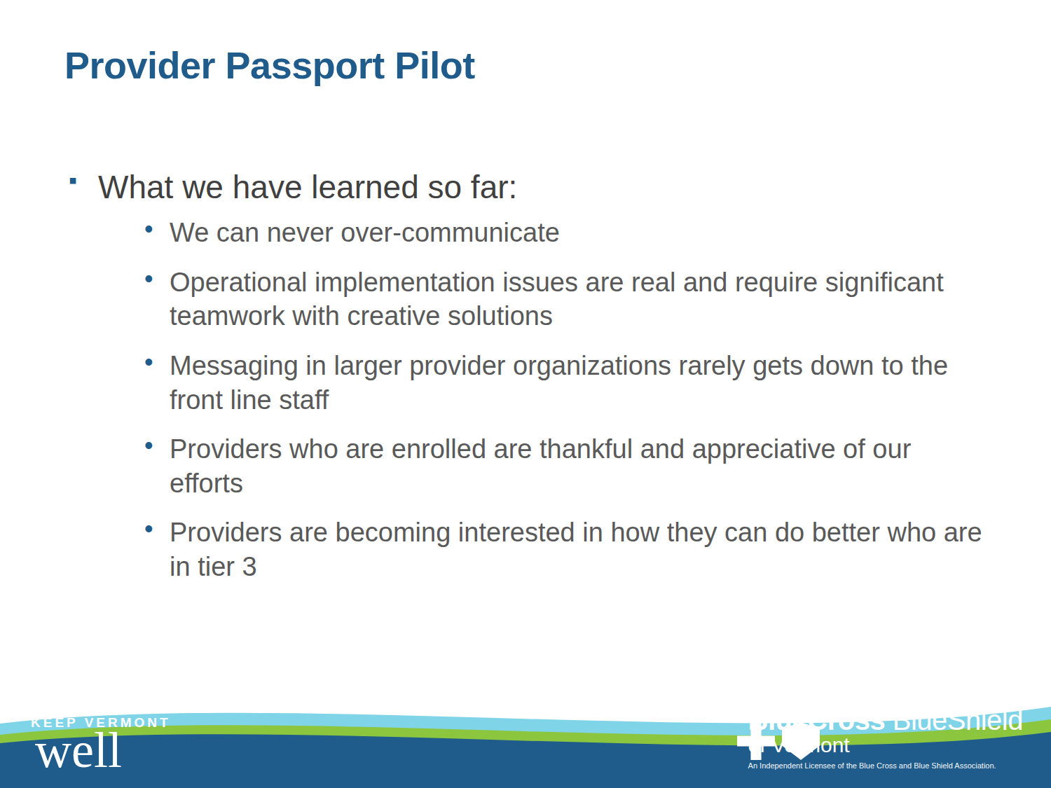Provider Passport Pilot
What we have learned so far:
We can never over-communicate
Operational implementation issues are real and require significant teamwork with creative solutions
Messaging in larger provider organizations rarely gets down to the front line staff
Providers who are enrolled are thankful and appreciative of our efforts
Providers are becoming interested in how they can do better who are in tier 3
KEEP VERMONT
well
BlueCross BlueShield
of Vermont
An Independent Licensee of the Blue Cross and Blue Shield Association.